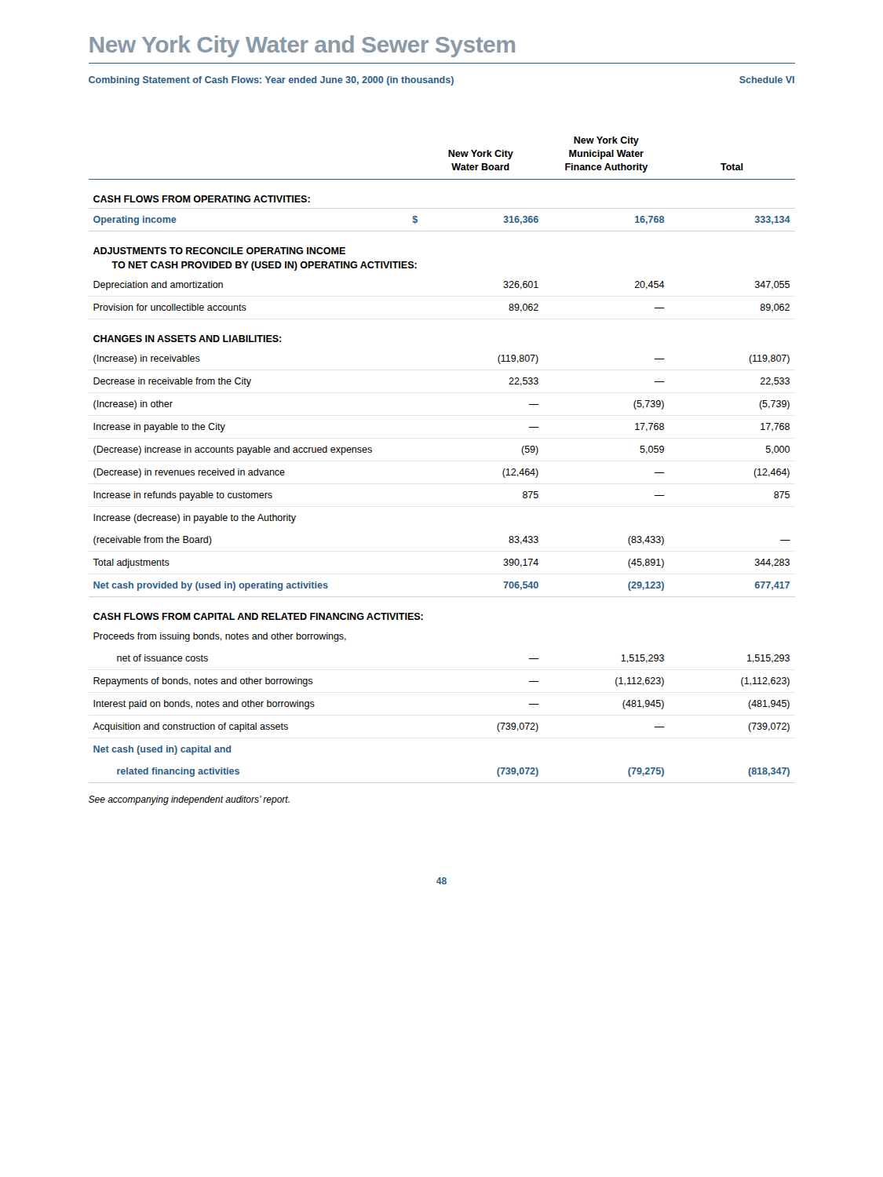New York City Water and Sewer System
Combining Statement of Cash Flows: Year ended June 30, 2000 (in thousands) Schedule VI
| | | New York City Water Board | New York City Municipal Water Finance Authority | Total |
| --- | --- | --- | --- | --- |
| CASH FLOWS FROM OPERATING ACTIVITIES: |
| Operating income | $ | 316,366 | 16,768 | 333,134 |
| ADJUSTMENTS TO RECONCILE OPERATING INCOME |
| TO NET CASH PROVIDED BY (USED IN) OPERATING ACTIVITIES: |
| Depreciation and amortization | | 326,601 | 20,454 | 347,055 |
| Provision for uncollectible accounts | | 89,062 | — | 89,062 |
| CHANGES IN ASSETS AND LIABILITIES: |
| (Increase) in receivables | | (119,807) | — | (119,807) |
| Decrease in receivable from the City | | 22,533 | — | 22,533 |
| (Increase) in other | | — | (5,739) | (5,739) |
| Increase in payable to the City | | — | 17,768 | 17,768 |
| (Decrease) increase in accounts payable and accrued expenses | | (59) | 5,059 | 5,000 |
| (Decrease) in revenues received in advance | | (12,464) | — | (12,464) |
| Increase in refunds payable to customers | | 875 | — | 875 |
| Increase (decrease) in payable to the Authority | | | | |
| (receivable from the Board) | | 83,433 | (83,433) | — |
| Total adjustments | | 390,174 | (45,891) | 344,283 |
| Net cash provided by (used in) operating activities | | 706,540 | (29,123) | 677,417 |
| CASH FLOWS FROM CAPITAL AND RELATED FINANCING ACTIVITIES: |
| Proceeds from issuing bonds, notes and other borrowings, | | | | |
| net of issuance costs | | — | 1,515,293 | 1,515,293 |
| Repayments of bonds, notes and other borrowings | | — | (1,112,623) | (1,112,623) |
| Interest paid on bonds, notes and other borrowings | | — | (481,945) | (481,945) |
| Acquisition and construction of capital assets | | (739,072) | — | (739,072) |
| Net cash (used in) capital and | | | | |
| related financing activities | | (739,072) | (79,275) | (818,347) |
See accompanying independent auditors’ report.
48